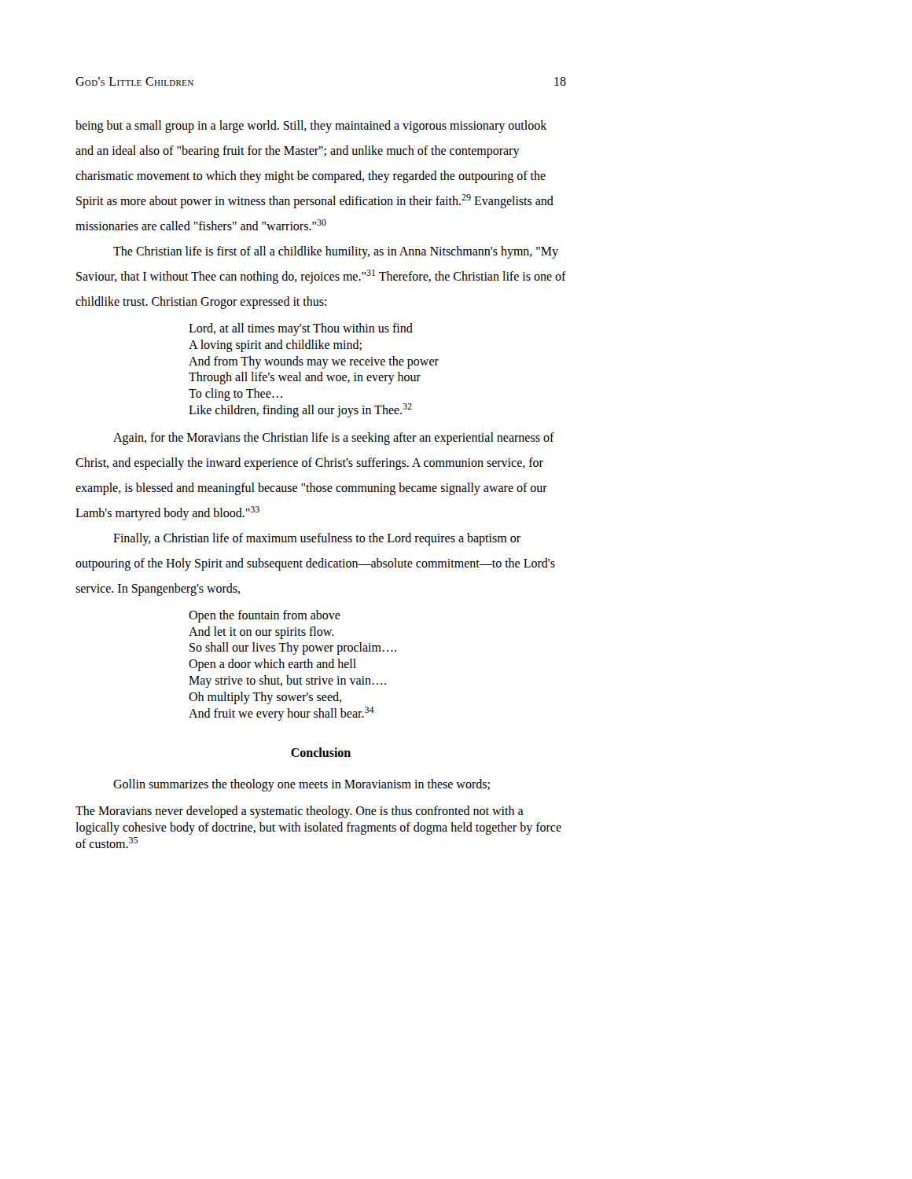God's Little Children 18
being but a small group in a large world. Still, they maintained a vigorous missionary outlook and an ideal also of "bearing fruit for the Master"; and unlike much of the contemporary charismatic movement to which they might be compared, they regarded the outpouring of the Spirit as more about power in witness than personal edification in their faith.29 Evangelists and missionaries are called "fishers" and "warriors."30
The Christian life is first of all a childlike humility, as in Anna Nitschmann's hymn, "My Saviour, that I without Thee can nothing do, rejoices me."31 Therefore, the Christian life is one of childlike trust. Christian Grogor expressed it thus:
Lord, at all times may'st Thou within us find
A loving spirit and childlike mind;
And from Thy wounds may we receive the power
Through all life's weal and woe, in every hour
To cling to Thee…
Like children, finding all our joys in Thee.32
Again, for the Moravians the Christian life is a seeking after an experiential nearness of Christ, and especially the inward experience of Christ's sufferings. A communion service, for example, is blessed and meaningful because "those communing became signally aware of our Lamb's martyred body and blood."33
Finally, a Christian life of maximum usefulness to the Lord requires a baptism or outpouring of the Holy Spirit and subsequent dedication—absolute commitment—to the Lord's service. In Spangenberg's words,
Open the fountain from above
And let it on our spirits flow.
So shall our lives Thy power proclaim….
Open a door which earth and hell
May strive to shut, but strive in vain….
Oh multiply Thy sower's seed,
And fruit we every hour shall bear.34
Conclusion
Gollin summarizes the theology one meets in Moravianism in these words;
The Moravians never developed a systematic theology. One is thus confronted not with a logically cohesive body of doctrine, but with isolated fragments of dogma held together by force of custom.35